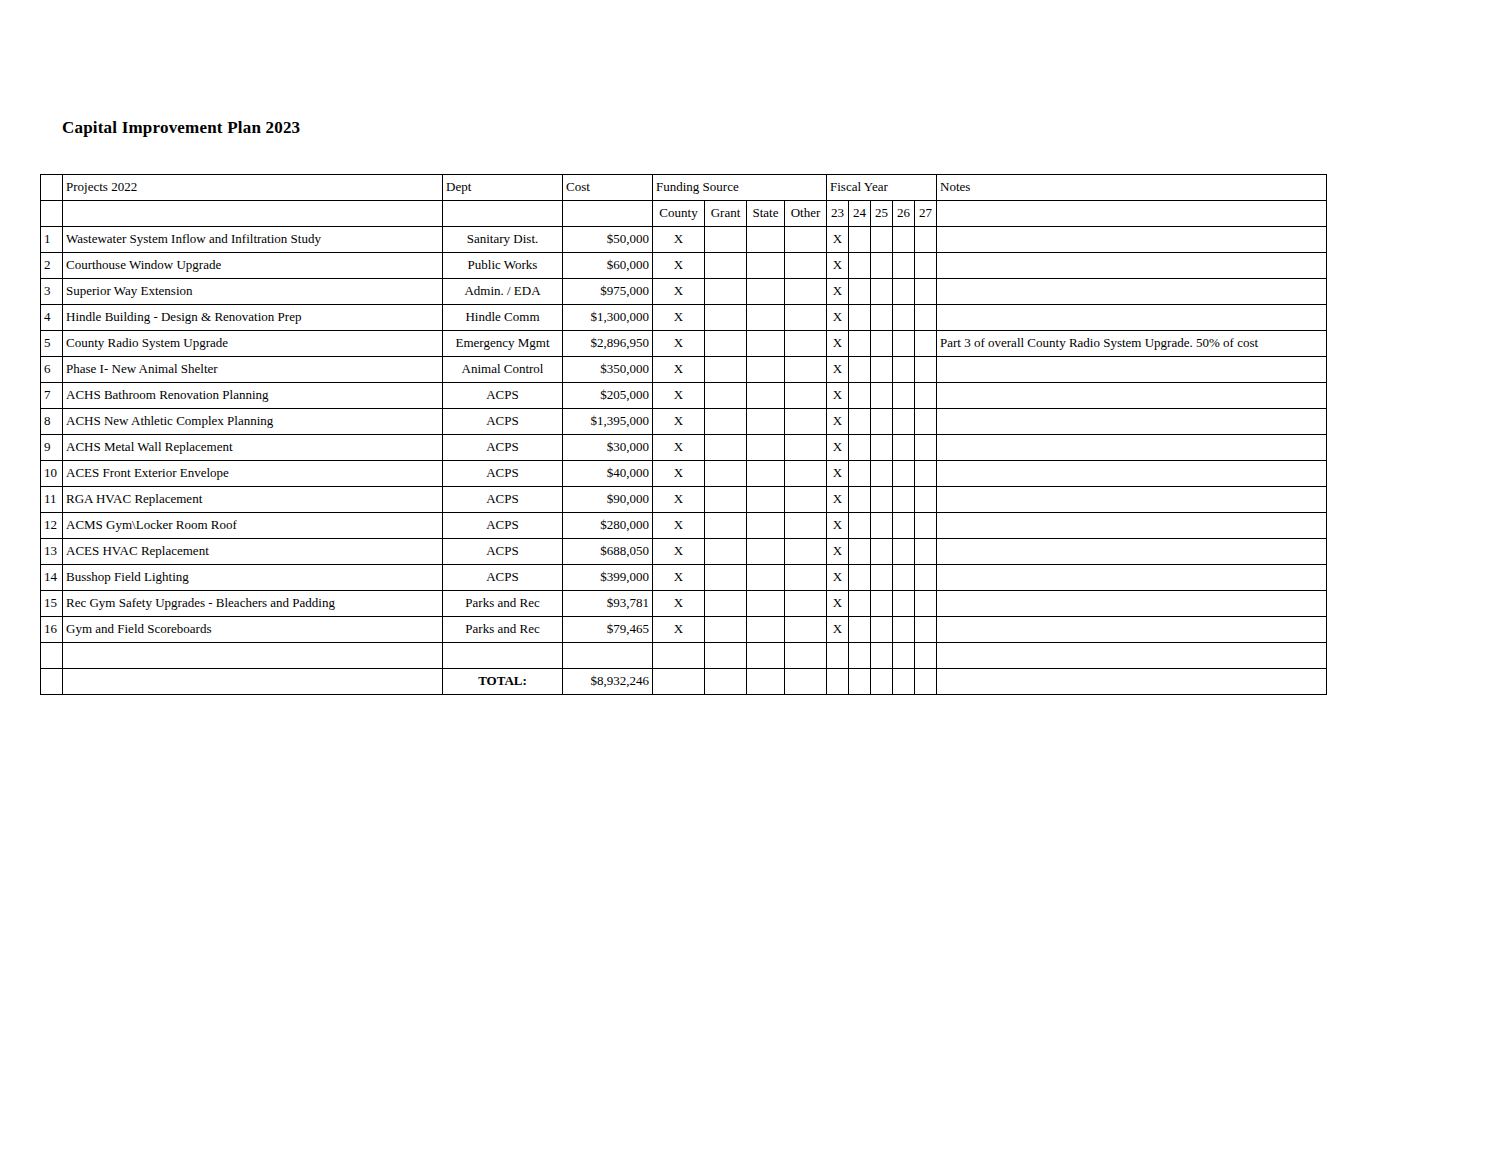Capital Improvement Plan 2023
| | Projects 2022 | Dept | Cost | Funding Source | Fiscal Year | Notes |
| | | | | County | Grant | State | Other | 23 | 24 | 25 | 26 | 27 | |
| 1 | Wastewater System Inflow and Infiltration Study | Sanitary Dist. | $50,000 | X | | | | X | | | | | |
| 2 | Courthouse Window Upgrade | Public Works | $60,000 | X | | | | X | | | | | |
| 3 | Superior Way Extension | Admin. / EDA | $975,000 | X | | | | X | | | | | |
| 4 | Hindle Building - Design & Renovation Prep | Hindle Comm | $1,300,000 | X | | | | X | | | | | |
| 5 | County Radio System Upgrade | Emergency Mgmt | $2,896,950 | X | | | | X | | | | | Part 3 of overall County Radio System Upgrade. 50% of cost |
| 6 | Phase I- New Animal Shelter | Animal Control | $350,000 | X | | | | X | | | | | |
| 7 | ACHS Bathroom Renovation Planning | ACPS | $205,000 | X | | | | X | | | | | |
| 8 | ACHS New Athletic Complex Planning | ACPS | $1,395,000 | X | | | | X | | | | | |
| 9 | ACHS Metal Wall Replacement | ACPS | $30,000 | X | | | | X | | | | | |
| 10 | ACES Front Exterior Envelope | ACPS | $40,000 | X | | | | X | | | | | |
| 11 | RGA HVAC Replacement | ACPS | $90,000 | X | | | | X | | | | | |
| 12 | ACMS Gym\Locker Room Roof | ACPS | $280,000 | X | | | | X | | | | | |
| 13 | ACES HVAC Replacement | ACPS | $688,050 | X | | | | X | | | | | |
| 14 | Busshop Field Lighting | ACPS | $399,000 | X | | | | X | | | | | |
| 15 | Rec Gym Safety Upgrades - Bleachers and Padding | Parks and Rec | $93,781 | X | | | | X | | | | | |
| 16 | Gym and Field Scoreboards | Parks and Rec | $79,465 | X | | | | X | | | | | |
| | | TOTAL: | $8,932,246 | | | | | | | | | | |